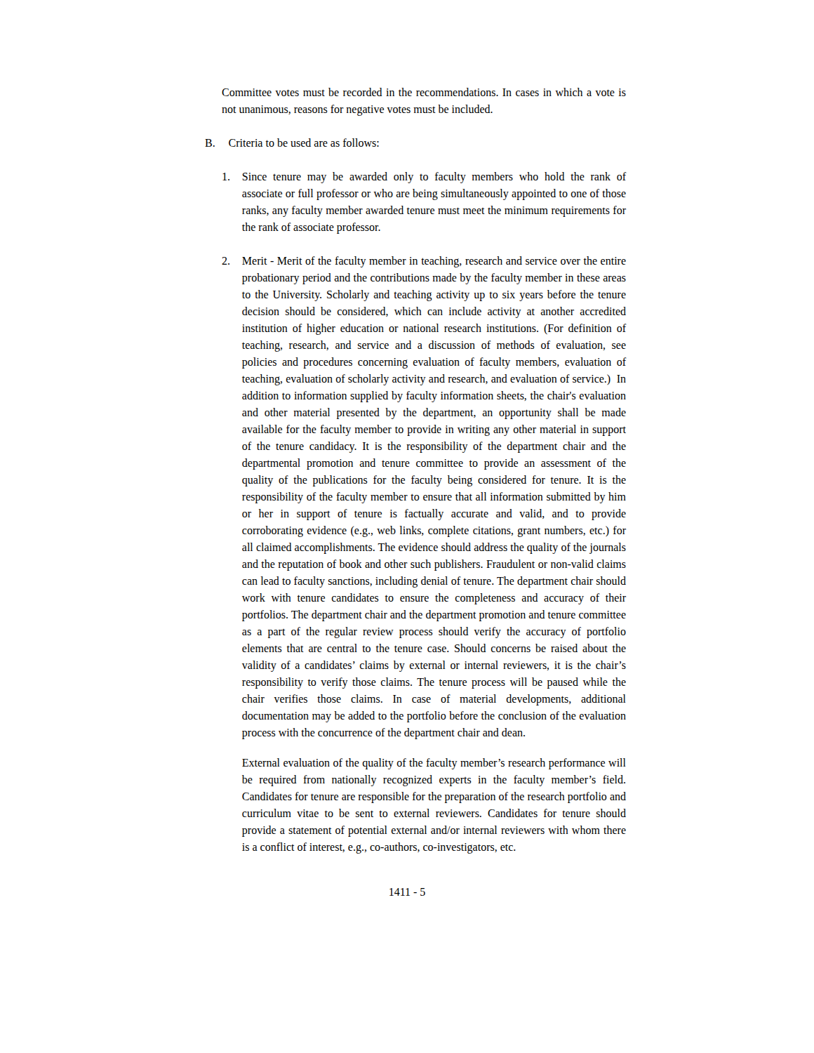Committee votes must be recorded in the recommendations. In cases in which a vote is not unanimous, reasons for negative votes must be included.
B.
Criteria to be used are as follows:
1.
Since tenure may be awarded only to faculty members who hold the rank of associate or full professor or who are being simultaneously appointed to one of those ranks, any faculty member awarded tenure must meet the minimum requirements for the rank of associate professor.
2.
Merit - Merit of the faculty member in teaching, research and service over the entire probationary period and the contributions made by the faculty member in these areas to the University. Scholarly and teaching activity up to six years before the tenure decision should be considered, which can include activity at another accredited institution of higher education or national research institutions. (For definition of teaching, research, and service and a discussion of methods of evaluation, see policies and procedures concerning evaluation of faculty members, evaluation of teaching, evaluation of scholarly activity and research, and evaluation of service.) In addition to information supplied by faculty information sheets, the chair's evaluation and other material presented by the department, an opportunity shall be made available for the faculty member to provide in writing any other material in support of the tenure candidacy. It is the responsibility of the department chair and the departmental promotion and tenure committee to provide an assessment of the quality of the publications for the faculty being considered for tenure. It is the responsibility of the faculty member to ensure that all information submitted by him or her in support of tenure is factually accurate and valid, and to provide corroborating evidence (e.g., web links, complete citations, grant numbers, etc.) for all claimed accomplishments. The evidence should address the quality of the journals and the reputation of book and other such publishers. Fraudulent or non-valid claims can lead to faculty sanctions, including denial of tenure. The department chair should work with tenure candidates to ensure the completeness and accuracy of their portfolios. The department chair and the department promotion and tenure committee as a part of the regular review process should verify the accuracy of portfolio elements that are central to the tenure case. Should concerns be raised about the validity of a candidates’ claims by external or internal reviewers, it is the chair’s responsibility to verify those claims. The tenure process will be paused while the chair verifies those claims. In case of material developments, additional documentation may be added to the portfolio before the conclusion of the evaluation process with the concurrence of the department chair and dean.
External evaluation of the quality of the faculty member’s research performance will be required from nationally recognized experts in the faculty member’s field. Candidates for tenure are responsible for the preparation of the research portfolio and curriculum vitae to be sent to external reviewers. Candidates for tenure should provide a statement of potential external and/or internal reviewers with whom there is a conflict of interest, e.g., co-authors, co-investigators, etc.
1411 - 5